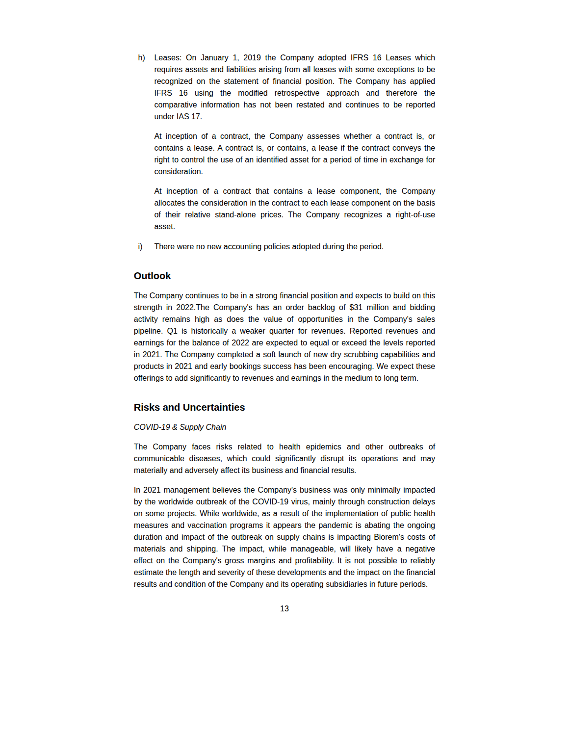h) Leases: On January 1, 2019 the Company adopted IFRS 16 Leases which requires assets and liabilities arising from all leases with some exceptions to be recognized on the statement of financial position. The Company has applied IFRS 16 using the modified retrospective approach and therefore the comparative information has not been restated and continues to be reported under IAS 17.
At inception of a contract, the Company assesses whether a contract is, or contains a lease. A contract is, or contains, a lease if the contract conveys the right to control the use of an identified asset for a period of time in exchange for consideration.
At inception of a contract that contains a lease component, the Company allocates the consideration in the contract to each lease component on the basis of their relative stand-alone prices. The Company recognizes a right-of-use asset.
i) There were no new accounting policies adopted during the period.
Outlook
The Company continues to be in a strong financial position and expects to build on this strength in 2022.The Company's has an order backlog of $31 million and bidding activity remains high as does the value of opportunities in the Company's sales pipeline. Q1 is historically a weaker quarter for revenues. Reported revenues and earnings for the balance of 2022 are expected to equal or exceed the levels reported in 2021. The Company completed a soft launch of new dry scrubbing capabilities and products in 2021 and early bookings success has been encouraging. We expect these offerings to add significantly to revenues and earnings in the medium to long term.
Risks and Uncertainties
COVID-19 & Supply Chain
The Company faces risks related to health epidemics and other outbreaks of communicable diseases, which could significantly disrupt its operations and may materially and adversely affect its business and financial results.
In 2021 management believes the Company's business was only minimally impacted by the worldwide outbreak of the COVID-19 virus, mainly through construction delays on some projects. While worldwide, as a result of the implementation of public health measures and vaccination programs it appears the pandemic is abating the ongoing duration and impact of the outbreak on supply chains is impacting Biorem's costs of materials and shipping. The impact, while manageable, will likely have a negative effect on the Company's gross margins and profitability. It is not possible to reliably estimate the length and severity of these developments and the impact on the financial results and condition of the Company and its operating subsidiaries in future periods.
13